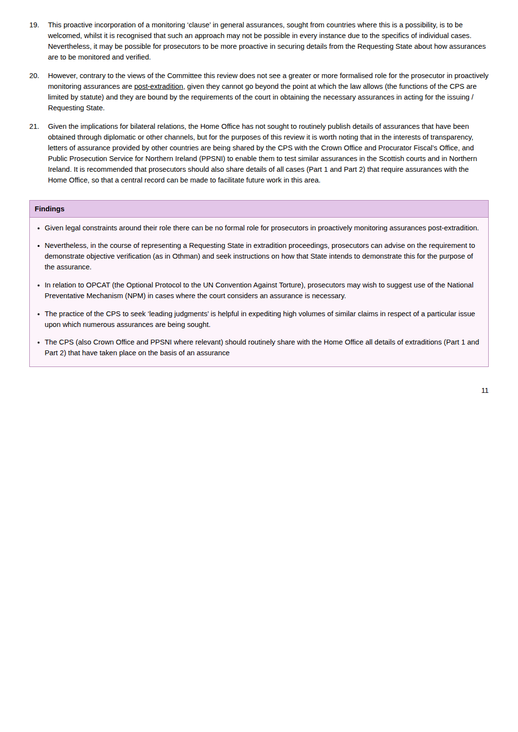This proactive incorporation of a monitoring ‘clause’ in general assurances, sought from countries where this is a possibility, is to be welcomed, whilst it is recognised that such an approach may not be possible in every instance due to the specifics of individual cases. Nevertheless, it may be possible for prosecutors to be more proactive in securing details from the Requesting State about how assurances are to be monitored and verified.
However, contrary to the views of the Committee this review does not see a greater or more formalised role for the prosecutor in proactively monitoring assurances are post-extradition, given they cannot go beyond the point at which the law allows (the functions of the CPS are limited by statute) and they are bound by the requirements of the court in obtaining the necessary assurances in acting for the issuing / Requesting State.
Given the implications for bilateral relations, the Home Office has not sought to routinely publish details of assurances that have been obtained through diplomatic or other channels, but for the purposes of this review it is worth noting that in the interests of transparency, letters of assurance provided by other countries are being shared by the CPS with the Crown Office and Procurator Fiscal’s Office, and Public Prosecution Service for Northern Ireland (PPSNI) to enable them to test similar assurances in the Scottish courts and in Northern Ireland. It is recommended that prosecutors should also share details of all cases (Part 1 and Part 2) that require assurances with the Home Office, so that a central record can be made to facilitate future work in this area.
Findings
Given legal constraints around their role there can be no formal role for prosecutors in proactively monitoring assurances post-extradition.
Nevertheless, in the course of representing a Requesting State in extradition proceedings, prosecutors can advise on the requirement to demonstrate objective verification (as in Othman) and seek instructions on how that State intends to demonstrate this for the purpose of the assurance.
In relation to OPCAT (the Optional Protocol to the UN Convention Against Torture), prosecutors may wish to suggest use of the National Preventative Mechanism (NPM) in cases where the court considers an assurance is necessary.
The practice of the CPS to seek ‘leading judgments’ is helpful in expediting high volumes of similar claims in respect of a particular issue upon which numerous assurances are being sought.
The CPS (also Crown Office and PPSNI where relevant) should routinely share with the Home Office all details of extraditions (Part 1 and Part 2) that have taken place on the basis of an assurance
11